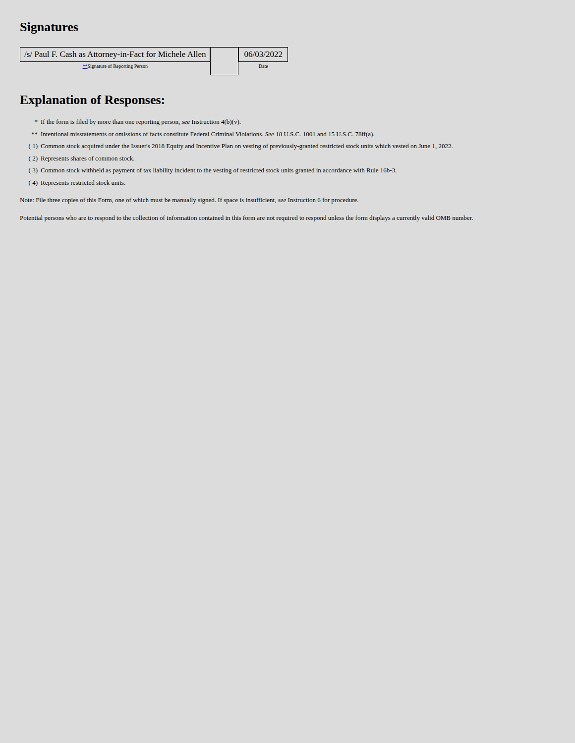Signatures
| /s/ Paul F. Cash as Attorney-in-Fact for Michele Allen ** Signature of Reporting Person | | | 06/03/2022 Date |
Explanation of Responses:
*If the form is filed by more than one reporting person, see Instruction 4(b)(v).
**Intentional misstatements or omissions of facts constitute Federal Criminal Violations. See 18 U.S.C. 1001 and 15 U.S.C. 78ff(a).
( 1) Common stock acquired under the Issuer's 2018 Equity and Incentive Plan on vesting of previously-granted restricted stock units which vested on June 1, 2022.
( 2) Represents shares of common stock.
( 3) Common stock withheld as payment of tax liability incident to the vesting of restricted stock units granted in accordance with Rule 16b-3.
( 4) Represents restricted stock units.
Note: File three copies of this Form, one of which must be manually signed. If space is insufficient, see Instruction 6 for procedure.
Potential persons who are to respond to the collection of information contained in this form are not required to respond unless the form displays a currently valid OMB number.